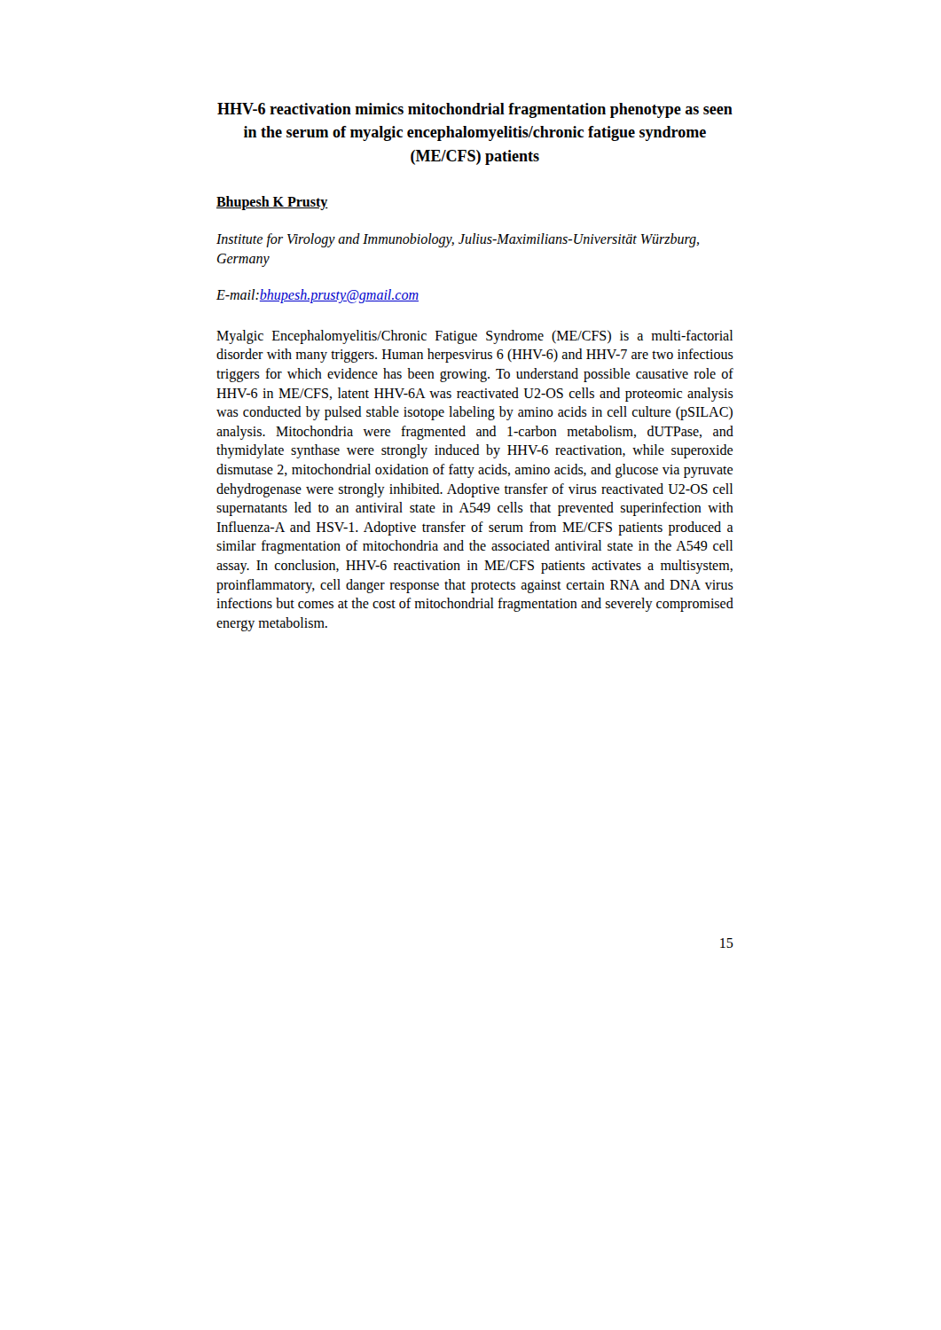HHV-6 reactivation mimics mitochondrial fragmentation phenotype as seen in the serum of myalgic encephalomyelitis/chronic fatigue syndrome (ME/CFS) patients
Bhupesh K Prusty
Institute for Virology and Immunobiology, Julius-Maximilians-Universität Würzburg, Germany
E-mail:bhupesh.prusty@gmail.com
Myalgic Encephalomyelitis/Chronic Fatigue Syndrome (ME/CFS) is a multi-factorial disorder with many triggers. Human herpesvirus 6 (HHV-6) and HHV-7 are two infectious triggers for which evidence has been growing. To understand possible causative role of HHV-6 in ME/CFS, latent HHV-6A was reactivated U2-OS cells and proteomic analysis was conducted by pulsed stable isotope labeling by amino acids in cell culture (pSILAC) analysis. Mitochondria were fragmented and 1-carbon metabolism, dUTPase, and thymidylate synthase were strongly induced by HHV-6 reactivation, while superoxide dismutase 2, mitochondrial oxidation of fatty acids, amino acids, and glucose via pyruvate dehydrogenase were strongly inhibited. Adoptive transfer of virus reactivated U2-OS cell supernatants led to an antiviral state in A549 cells that prevented superinfection with Influenza-A and HSV-1. Adoptive transfer of serum from ME/CFS patients produced a similar fragmentation of mitochondria and the associated antiviral state in the A549 cell assay. In conclusion, HHV-6 reactivation in ME/CFS patients activates a multisystem, proinflammatory, cell danger response that protects against certain RNA and DNA virus infections but comes at the cost of mitochondrial fragmentation and severely compromised energy metabolism.
15